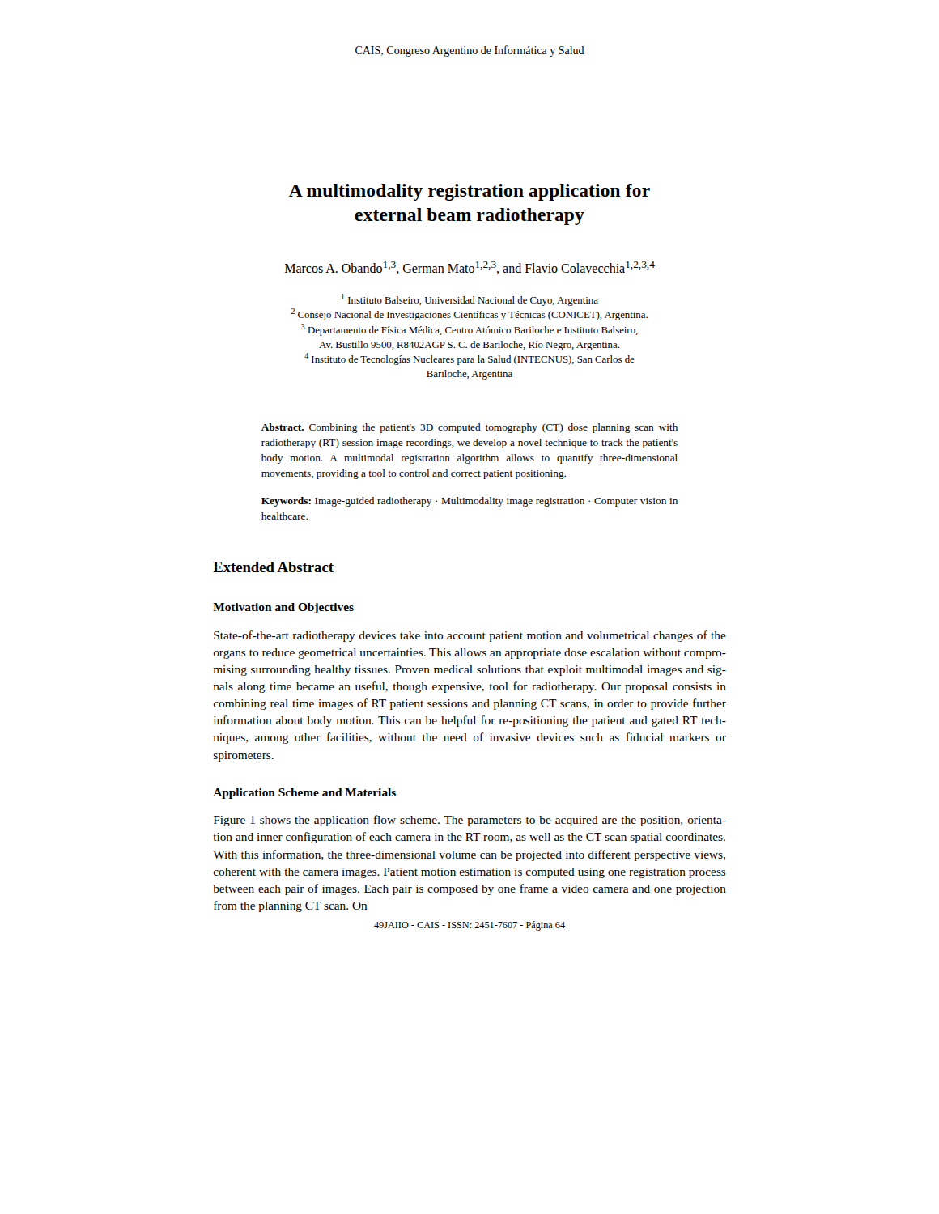CAIS, Congreso Argentino de Informática y Salud
A multimodality registration application for
external beam radiotherapy
Marcos A. Obando1,3, German Mato1,2,3, and Flavio Colavecchia1,2,3,4
1 Instituto Balseiro, Universidad Nacional de Cuyo, Argentina
2 Consejo Nacional de Investigaciones Científicas y Técnicas (CONICET), Argentina.
3 Departamento de Física Médica, Centro Atómico Bariloche e Instituto Balseiro,
Av. Bustillo 9500, R8402AGP S. C. de Bariloche, Río Negro, Argentina.
4 Instituto de Tecnologías Nucleares para la Salud (INTECNUS), San Carlos de
Bariloche, Argentina
Abstract. Combining the patient's 3D computed tomography (CT) dose planning scan with radiotherapy (RT) session image recordings, we develop a novel technique to track the patient's body motion. A multimodal registration algorithm allows to quantify three-dimensional movements, providing a tool to control and correct patient positioning.
Keywords: Image-guided radiotherapy · Multimodality image registration · Computer vision in healthcare.
Extended Abstract
Motivation and Objectives
State-of-the-art radiotherapy devices take into account patient motion and volumetrical changes of the organs to reduce geometrical uncertainties. This allows an appropriate dose escalation without compromising surrounding healthy tissues. Proven medical solutions that exploit multimodal images and signals along time became an useful, though expensive, tool for radiotherapy. Our proposal consists in combining real time images of RT patient sessions and planning CT scans, in order to provide further information about body motion. This can be helpful for re-positioning the patient and gated RT techniques, among other facilities, without the need of invasive devices such as fiducial markers or spirometers.
Application Scheme and Materials
Figure 1 shows the application flow scheme. The parameters to be acquired are the position, orientation and inner configuration of each camera in the RT room, as well as the CT scan spatial coordinates. With this information, the three-dimensional volume can be projected into different perspective views, coherent with the camera images. Patient motion estimation is computed using one registration process between each pair of images. Each pair is composed by one frame a video camera and one projection from the planning CT scan. On
49JAIIO - CAIS - ISSN: 2451-7607 - Página 64